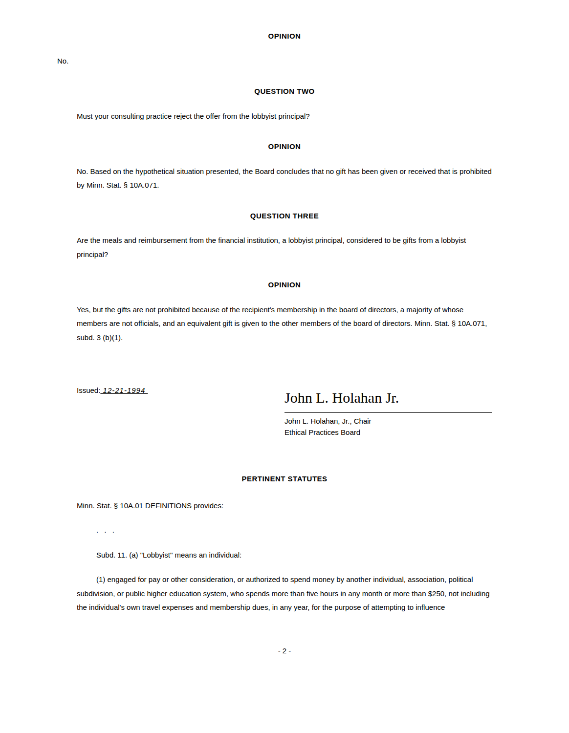OPINION
No.
QUESTION TWO
Must your consulting practice reject the offer from the lobbyist principal?
OPINION
No. Based on the hypothetical situation presented, the Board concludes that no gift has been given or received that is prohibited by Minn. Stat. § 10A.071.
QUESTION THREE
Are the meals and reimbursement from the financial institution, a lobbyist principal, considered to be gifts from a lobbyist principal?
OPINION
Yes, but the gifts are not prohibited because of the recipient's membership in the board of directors, a majority of whose members are not officials, and an equivalent gift is given to the other members of the board of directors. Minn. Stat. § 10A.071, subd. 3 (b)(1).
Issued: 12-21-1994
John L. Holahan Jr.
John L. Holahan, Jr., Chair
Ethical Practices Board
PERTINENT STATUTES
Minn. Stat. § 10A.01 DEFINITIONS provides:
. . .
Subd. 11. (a) "Lobbyist" means an individual:
(1) engaged for pay or other consideration, or authorized to spend money by another individual, association, political subdivision, or public higher education system, who spends more than five hours in any month or more than $250, not including the individual's own travel expenses and membership dues, in any year, for the purpose of attempting to influence
- 2 -